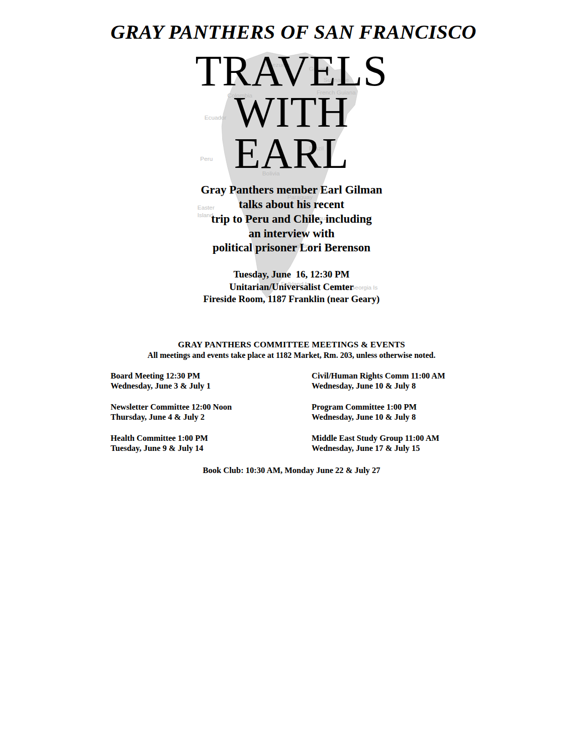GRAY PANTHERS OF SAN FRANCISCO
Venezuela Guyana Suriname French Guiana Colombia Ecuador Brazil Peru Bolivia Paraguay Chile Uruguay Argentina Easter Island Falkland Is South Georgia Is
TRAVELS WITH EARL
Gray Panthers member Earl Gilman
talks about his recent
trip to Peru and Chile, including
an interview with
political prisoner Lori Berenson
Tuesday, June 16, 12:30 PM
Unitarian/Universalist Cemter
Fireside Room, 1187 Franklin (near Geary)
GRAY PANTHERS COMMITTEE MEETINGS & EVENTS
All meetings and events take place at 1182 Market, Rm. 203, unless otherwise noted.
| Board Meeting 12:30 PM Wednesday, June 3 & July 1 | Civil/Human Rights Comm 11:00 AM Wednesday, June 10 & July 8 |
| Newsletter Committee 12:00 Noon Thursday, June 4 & July 2 | Program Committee 1:00 PM Wednesday, June 10 & July 8 |
| Health Committee 1:00 PM Tuesday, June 9 & July 14 | Middle East Study Group 11:00 AM Wednesday, June 17 & July 15 |
Book Club: 10:30 AM, Monday June 22 & July 27